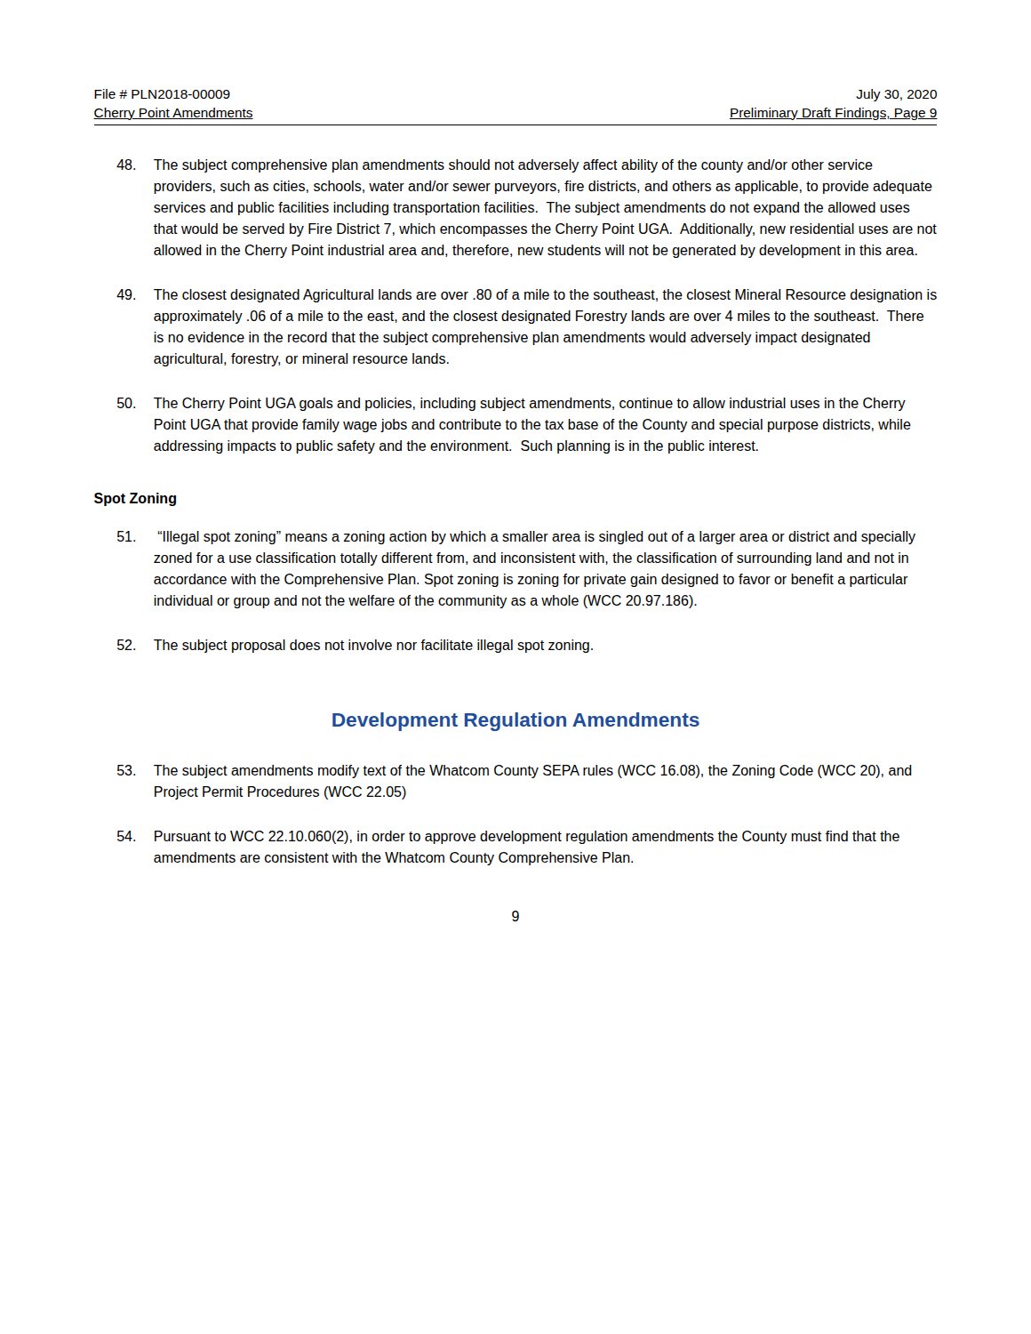File # PLN2018-00009
Cherry Point Amendments
July 30, 2020
Preliminary Draft Findings, Page 9
48. The subject comprehensive plan amendments should not adversely affect ability of the county and/or other service providers, such as cities, schools, water and/or sewer purveyors, fire districts, and others as applicable, to provide adequate services and public facilities including transportation facilities. The subject amendments do not expand the allowed uses that would be served by Fire District 7, which encompasses the Cherry Point UGA. Additionally, new residential uses are not allowed in the Cherry Point industrial area and, therefore, new students will not be generated by development in this area.
49. The closest designated Agricultural lands are over .80 of a mile to the southeast, the closest Mineral Resource designation is approximately .06 of a mile to the east, and the closest designated Forestry lands are over 4 miles to the southeast. There is no evidence in the record that the subject comprehensive plan amendments would adversely impact designated agricultural, forestry, or mineral resource lands.
50. The Cherry Point UGA goals and policies, including subject amendments, continue to allow industrial uses in the Cherry Point UGA that provide family wage jobs and contribute to the tax base of the County and special purpose districts, while addressing impacts to public safety and the environment. Such planning is in the public interest.
Spot Zoning
51. “Illegal spot zoning” means a zoning action by which a smaller area is singled out of a larger area or district and specially zoned for a use classification totally different from, and inconsistent with, the classification of surrounding land and not in accordance with the Comprehensive Plan. Spot zoning is zoning for private gain designed to favor or benefit a particular individual or group and not the welfare of the community as a whole (WCC 20.97.186).
52. The subject proposal does not involve nor facilitate illegal spot zoning.
Development Regulation Amendments
53. The subject amendments modify text of the Whatcom County SEPA rules (WCC 16.08), the Zoning Code (WCC 20), and Project Permit Procedures (WCC 22.05)
54. Pursuant to WCC 22.10.060(2), in order to approve development regulation amendments the County must find that the amendments are consistent with the Whatcom County Comprehensive Plan.
9